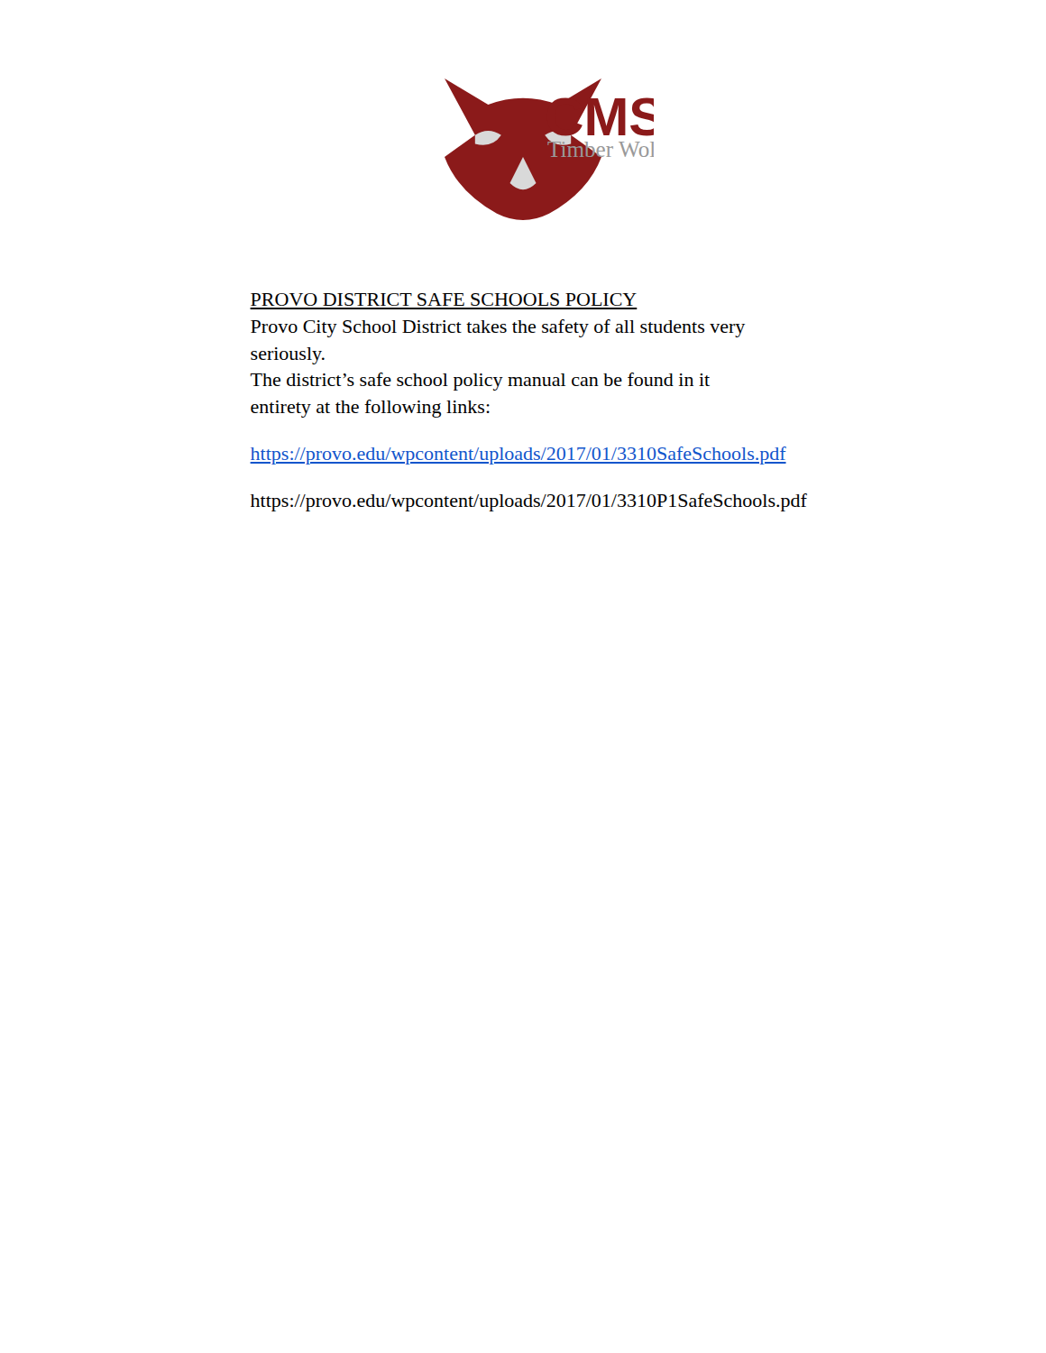PROVO DISTRICT SAFE SCHOOLS POLICY
Provo City School District takes the safety of all students very seriously.
The district’s safe school policy manual can be found in it
entirety at the following links:
https://provo.edu/wpcontent/uploads/2017/01/3310SafeSchools.pdf
https://provo.edu/wpcontent/uploads/2017/01/3310P1SafeSchools.pdf